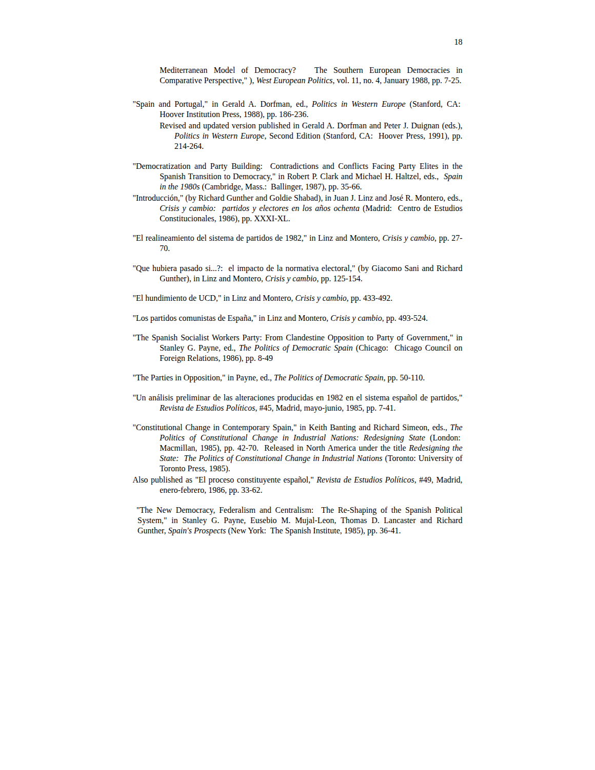18
Mediterranean Model of Democracy? The Southern European Democracies in Comparative Perspective," ), West European Politics, vol. 11, no. 4, January 1988, pp. 7-25.
"Spain and Portugal," in Gerald A. Dorfman, ed., Politics in Western Europe (Stanford, CA: Hoover Institution Press, 1988), pp. 186-236.
Revised and updated version published in Gerald A. Dorfman and Peter J. Duignan (eds.), Politics in Western Europe, Second Edition (Stanford, CA: Hoover Press, 1991), pp. 214-264.
"Democratization and Party Building: Contradictions and Conflicts Facing Party Elites in the Spanish Transition to Democracy," in Robert P. Clark and Michael H. Haltzel, eds., Spain in the 1980s (Cambridge, Mass.: Ballinger, 1987), pp. 35-66.
"Introducción," (by Richard Gunther and Goldie Shabad), in Juan J. Linz and José R. Montero, eds., Crisis y cambio: partidos y electores en los años ochenta (Madrid: Centro de Estudios Constitucionales, 1986), pp. XXXI-XL.
"El realineamiento del sistema de partidos de 1982," in Linz and Montero, Crisis y cambio, pp. 27-70.
"Que hubiera pasado si...?: el impacto de la normativa electoral," (by Giacomo Sani and Richard Gunther), in Linz and Montero, Crisis y cambio, pp. 125-154.
"El hundimiento de UCD," in Linz and Montero, Crisis y cambio, pp. 433-492.
"Los partidos comunistas de España," in Linz and Montero, Crisis y cambio, pp. 493-524.
"The Spanish Socialist Workers Party: From Clandestine Opposition to Party of Government," in Stanley G. Payne, ed., The Politics of Democratic Spain (Chicago: Chicago Council on Foreign Relations, 1986), pp. 8-49
"The Parties in Opposition," in Payne, ed., The Politics of Democratic Spain, pp. 50-110.
"Un análisis preliminar de las alteraciones producidas en 1982 en el sistema español de partidos," Revista de Estudios Políticos, #45, Madrid, mayo-junio, 1985, pp. 7-41.
"Constitutional Change in Contemporary Spain," in Keith Banting and Richard Simeon, eds., The Politics of Constitutional Change in Industrial Nations: Redesigning State (London: Macmillan, 1985), pp. 42-70. Released in North America under the title Redesigning the State: The Politics of Constitutional Change in Industrial Nations (Toronto: University of Toronto Press, 1985).
Also published as "El proceso constituyente español," Revista de Estudios Políticos, #49, Madrid, enero-febrero, 1986, pp. 33-62.
"The New Democracy, Federalism and Centralism: The Re-Shaping of the Spanish Political System," in Stanley G. Payne, Eusebio M. Mujal-Leon, Thomas D. Lancaster and Richard Gunther, Spain's Prospects (New York: The Spanish Institute, 1985), pp. 36-41.